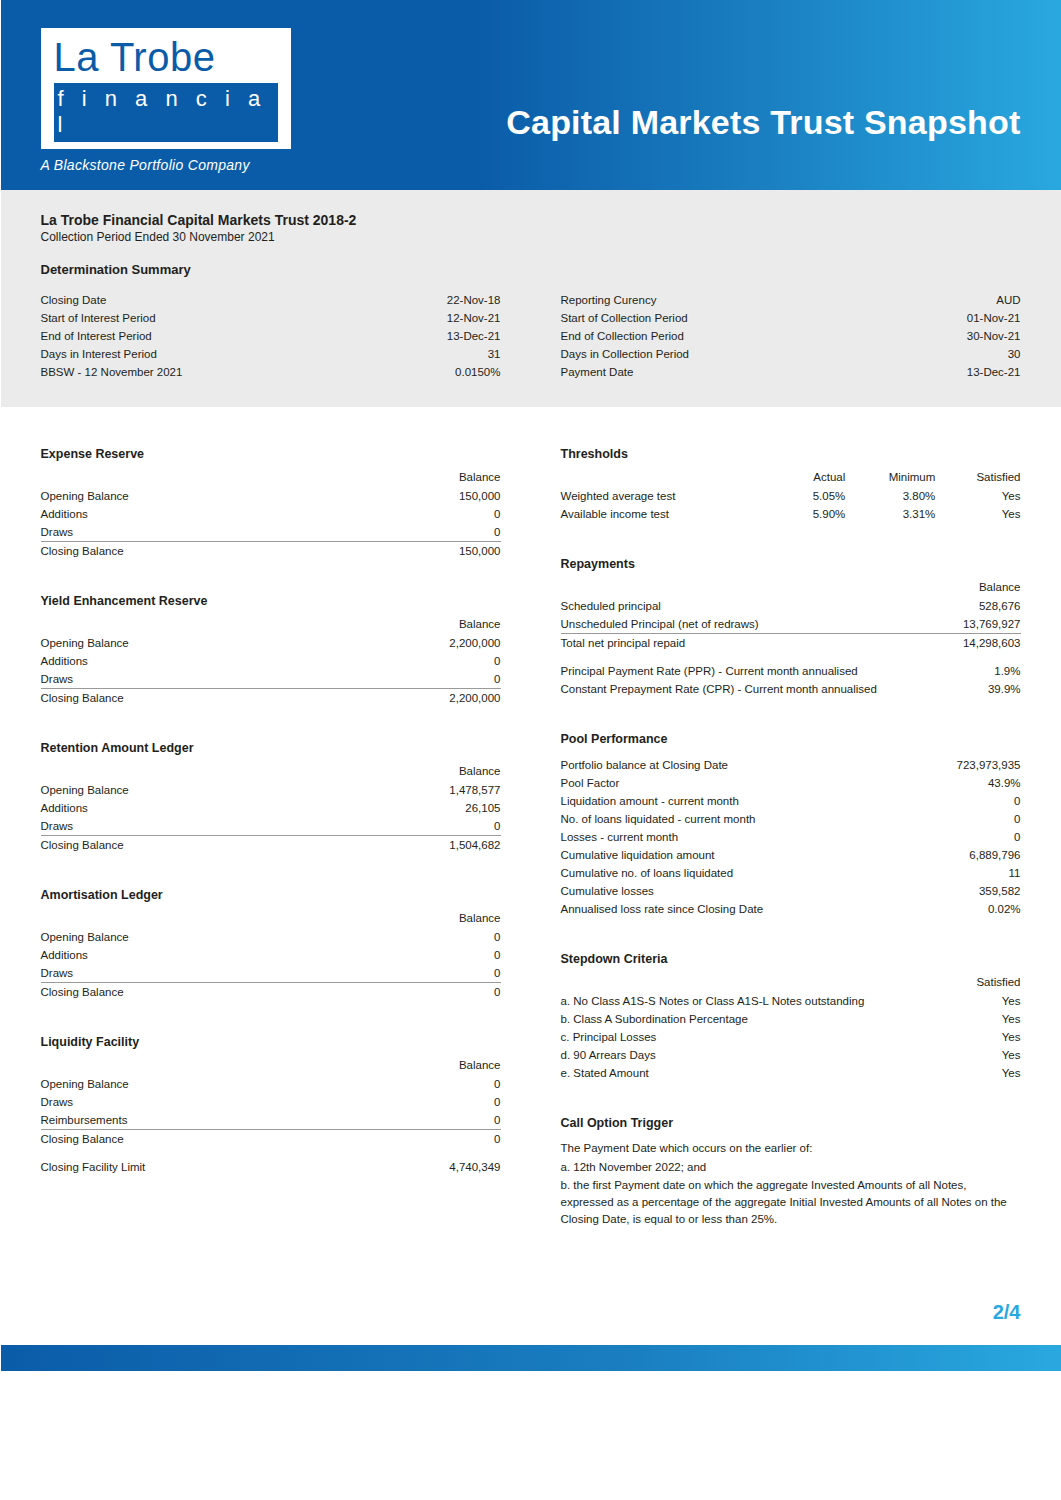La Trobe
f i n a n c i a l
A Blackstone Portfolio Company
Capital Markets Trust Snapshot
La Trobe Financial Capital Markets Trust 2018-2
Collection Period Ended 30 November 2021
Determination Summary
| Closing Date | 22-Nov-18 |
| Start of Interest Period | 12-Nov-21 |
| End of Interest Period | 13-Dec-21 |
| Days in Interest Period | 31 |
| BBSW - 12 November 2021 | 0.0150% |
| Reporting Curency | AUD |
| Start of Collection Period | 01-Nov-21 |
| End of Collection Period | 30-Nov-21 |
| Days in Collection Period | 30 |
| Payment Date | 13-Dec-21 |
Expense Reserve
| | Balance |
| --- | --- |
| Opening Balance | 150,000 |
| Additions | 0 |
| Draws | 0 |
| Closing Balance | 150,000 |
Yield Enhancement Reserve
| | Balance |
| --- | --- |
| Opening Balance | 2,200,000 |
| Additions | 0 |
| Draws | 0 |
| Closing Balance | 2,200,000 |
Retention Amount Ledger
| | Balance |
| --- | --- |
| Opening Balance | 1,478,577 |
| Additions | 26,105 |
| Draws | 0 |
| Closing Balance | 1,504,682 |
Amortisation Ledger
| | Balance |
| --- | --- |
| Opening Balance | 0 |
| Additions | 0 |
| Draws | 0 |
| Closing Balance | 0 |
Liquidity Facility
| | Balance |
| --- | --- |
| Opening Balance | 0 |
| Draws | 0 |
| Reimbursements | 0 |
| Closing Balance | 0 |
| Closing Facility Limit | 4,740,349 |
Thresholds
| | Actual | Minimum | Satisfied |
| --- | --- | --- | --- |
| Weighted average test | 5.05% | 3.80% | Yes |
| Available income test | 5.90% | 3.31% | Yes |
Repayments
| | Balance |
| --- | --- |
| Scheduled principal | 528,676 |
| Unscheduled Principal (net of redraws) | 13,769,927 |
| Total net principal repaid | 14,298,603 |
| Principal Payment Rate (PPR) - Current month annualised | 1.9% |
| Constant Prepayment Rate (CPR) - Current month annualised | 39.9% |
Pool Performance
| Portfolio balance at Closing Date | 723,973,935 |
| Pool Factor | 43.9% |
| Liquidation amount - current month | 0 |
| No. of loans liquidated - current month | 0 |
| Losses - current month | 0 |
| Cumulative liquidation amount | 6,889,796 |
| Cumulative no. of loans liquidated | 11 |
| Cumulative losses | 359,582 |
| Annualised loss rate since Closing Date | 0.02% |
Stepdown Criteria
| | Satisfied |
| --- | --- |
| a. No Class A1S-S Notes or Class A1S-L Notes outstanding | Yes |
| b. Class A Subordination Percentage | Yes |
| c. Principal Losses | Yes |
| d. 90 Arrears Days | Yes |
| e. Stated Amount | Yes |
Call Option Trigger
The Payment Date which occurs on the earlier of:
a. 12th November 2022; and
b. the first Payment date on which the aggregate Invested Amounts of all Notes, expressed as a percentage of the aggregate Initial Invested Amounts of all Notes on the Closing Date, is equal to or less than 25%.
2/4